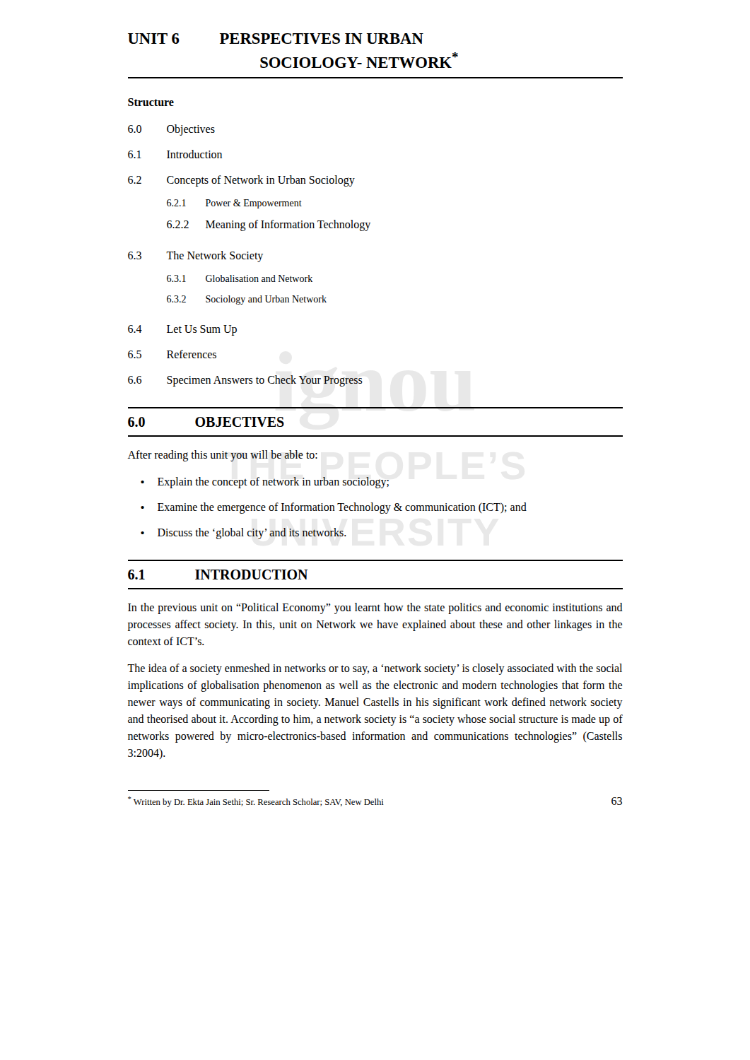ignou
THE PEOPLE’S
UNIVERSITY
UNIT 6 PERSPECTIVES IN URBAN
SOCIOLOGY- NETWORK*
Structure
6.0 Objectives
6.1 Introduction
6.2 Concepts of Network in Urban Sociology
6.2.1 Power & Empowerment
6.2.2 Meaning of Information Technology
6.3 The Network Society
6.3.1 Globalisation and Network
6.3.2 Sociology and Urban Network
6.4 Let Us Sum Up
6.5 References
6.6 Specimen Answers to Check Your Progress
6.0 OBJECTIVES
After reading this unit you will be able to:
Explain the concept of network in urban sociology;
Examine the emergence of Information Technology & communication (ICT); and
Discuss the ‘global city’ and its networks.
6.1 INTRODUCTION
In the previous unit on “Political Economy” you learnt how the state politics and economic institutions and processes affect society. In this, unit on Network we have explained about these and other linkages in the context of ICT’s.
The idea of a society enmeshed in networks or to say, a ‘network society’ is closely associated with the social implications of globalisation phenomenon as well as the electronic and modern technologies that form the newer ways of communicating in society. Manuel Castells in his significant work defined network society and theorised about it. According to him, a network society is “a society whose social structure is made up of networks powered by micro-electronics-based information and communications technologies” (Castells 3:2004).
* Written by Dr. Ekta Jain Sethi; Sr. Research Scholar; SAV, New Delhi
63